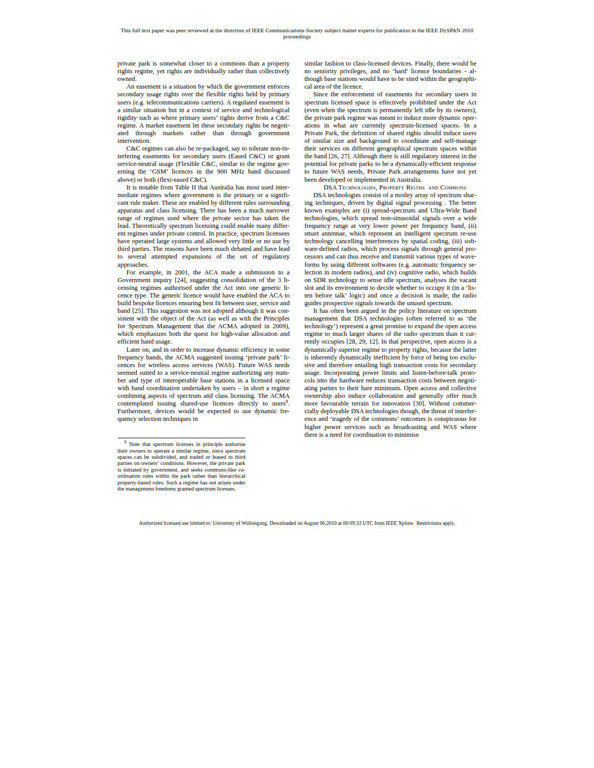This full text paper was peer reviewed at the direction of IEEE Communications Society subject matter experts for publication in the IEEE DySPAN 2010 proceedings
private park is somewhat closer to a commons than a property rights regime, yet rights are individually rather than collectively owned.
An easement is a situation by which the government enforces secondary usage rights over the flexible rights held by primary users (e.g. telecommunications carriers). A regulated easement is a similar situation but in a context of service and technological rigidity such as where primary users’ rights derive from a C&C regime. A market easement let these secondary rights be negotiated through markets rather than through government intervention.
C&C regimes can also be re-packaged, say to tolerate non-interfering easements for secondary users (Eased C&C) or grant service-neutral usage (Flexible C&C, similar to the regime governing the ‘GSM’ licences in the 900 MHz band discussed above) or both (flexi-eased C&C).
It is notable from Table II that Australia has most used intermediate regimes where government is the primary or a significant rule maker. These are enabled by different rules surrounding apparatus and class licensing. There has been a much narrower range of regimes used where the private sector has taken the lead. Theoretically spectrum licensing could enable many different regimes under private control. In practice, spectrum licensees have operated large systems and allowed very little or no use by third parties. The reasons have been much debated and have lead to several attempted expansions of the set of regulatory approaches.
For example, in 2001, the ACA made a submission to a Government inquiry [24], suggesting consolidation of the 3 licensing regimes authorised under the Act into one generic licence type. The generic licence would have enabled the ACA to build bespoke licences ensuring best fit between user, service and band [25]. This suggestion was not adopted although it was consistent with the object of the Act (as well as with the Principles for Spectrum Management that the ACMA adopted in 2009), which emphasizes both the quest for high-value allocation and efficient band usage.
Later on, and in order to increase dynamic efficiency in some frequency bands, the ACMA suggested issuing ‘private park’ licences for wireless access services (WAS). Future WAS needs seemed suited to a service-neutral regime authorizing any number and type of interoperable base stations in a licensed space with band coordination undertaken by users – in short a regime combining aspects of spectrum and class licensing. The ACMA contemplated issuing shared-use licences directly to users8. Furthermore, devices would be expected to use dynamic frequency selection techniques in
8 Note that spectrum licenses in principle authorise their owners to operate a similar regime, since spectrum spaces can be subdivided, and traded or leased to third parties on owners’ conditions. However, the private park is initiated by government, and seeks commons-like coordination rules within the park rather than hierarchical property-based rules. Such a regime has not arisen under the management freedoms granted spectrum licenses.
similar fashion to class-licensed devices. Finally, there would be no seniority privileges, and no ‘hard’ licence boundaries - although base stations would have to be sited within the geographical area of the licence.
Since the enforcement of easements for secondary users in spectrum licensed space is effectively prohibited under the Act (even when the spectrum is permanently left idle by its owners), the private park regime was meant to induce more dynamic operations in what are currently spectrum-licensed spaces. In a Private Park, the definition of shared rights should induce users of similar size and background to coordinate and self-manage their services on different geographical spectrum spaces within the band [26, 27]. Although there is still regulatory interest in the potential for private parks to be a dynamically-efficient response to future WAS needs, Private Park arrangements have not yet been developed or implemented in Australia.
DSA Technologies, Property Rigths and Commons
DSA technologies consist of a motley array of spectrum sharing techniques, driven by digital signal processing . The better known examples are (i) spread-spectrum and Ultra-Wide Band technologies, which spread non-sinusoidal signals over a wide frequency range at very lower power per frequency band, (ii) smart antennae, which represent an intelligent spectrum re-use technology cancelling interferences by spatial coding, (iii) software-defined radios, which process signals through general processors and can thus receive and transmit various types of waveforms by using different softwares (e.g. automatic frequency selection in modern radios), and (iv) cognitive radio, which builds on SDR technology to sense idle spectrum, analyses the vacant slot and its environment to decide whether to occupy it (in a ‘listen before talk’ logic) and once a decision is made, the radio guides prospective signals towards the unused spectrum.
It has often been argued in the policy literature on spectrum management that DSA technologies (often referred to as ‘the technology’) represent a great promise to expand the open access regime to much larger shares of the radio spectrum than it currently occupies [28, 29, 12]. In that perspective, open access is a dynamically superior regime to property rights, because the latter is inherently dynamically inefficient by force of being too exclusive and therefore entailing high transaction costs for secondary usage. Incorporating power limits and listen-before-talk protocols into the hardware reduces transaction costs between negotiating parties to their bare minimum. Open access and collective ownership also induce collaboration and generally offer much more favourable terrain for innovation [30]. Without commercially deployable DSA technologies though, the threat of interference and ‘tragedy of the commons’ outcomes is conspicuous for higher power services such as broadcasting and WAS where there is a need for coordination to minimise
Authorized licensed use limited to: University of Wollongong. Downloaded on August 06,2010 at 00:09:33 UTC from IEEE Xplore. Restrictions apply.